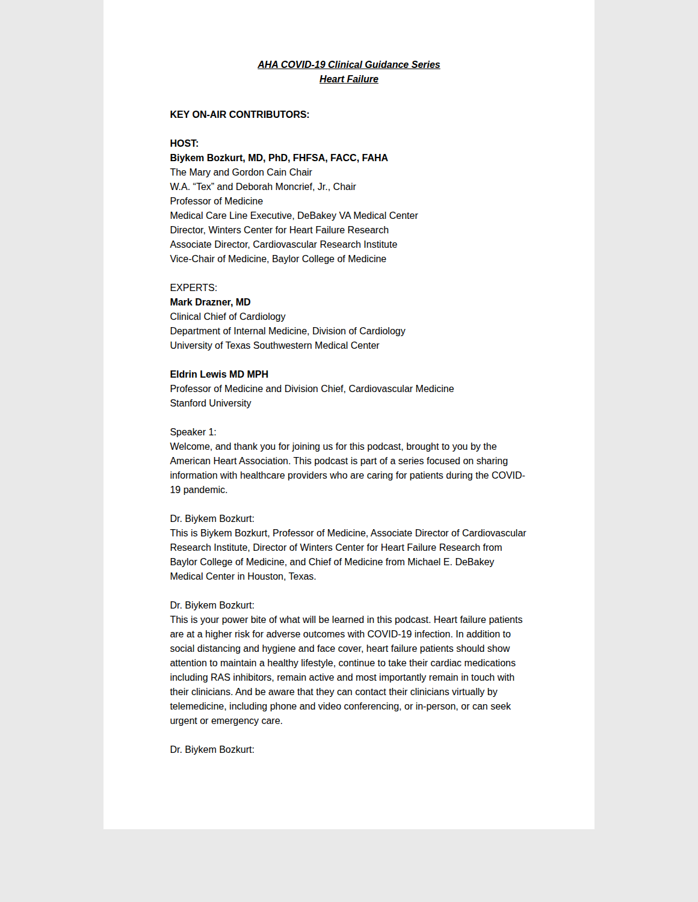AHA COVID-19 Clinical Guidance Series
Heart Failure
KEY ON-AIR CONTRIBUTORS:
HOST:
Biykem Bozkurt, MD, PhD, FHFSA, FACC, FAHA
The Mary and Gordon Cain Chair
W.A. “Tex” and Deborah Moncrief, Jr., Chair
Professor of Medicine
Medical Care Line Executive, DeBakey VA Medical Center
Director, Winters Center for Heart Failure Research
Associate Director, Cardiovascular Research Institute
Vice-Chair of Medicine, Baylor College of Medicine
EXPERTS:
Mark Drazner, MD
Clinical Chief of Cardiology
Department of Internal Medicine, Division of Cardiology
University of Texas Southwestern Medical Center
Eldrin Lewis MD MPH
Professor of Medicine and Division Chief, Cardiovascular Medicine
Stanford University
Speaker 1:
Welcome, and thank you for joining us for this podcast, brought to you by the American Heart Association. This podcast is part of a series focused on sharing information with healthcare providers who are caring for patients during the COVID-19 pandemic.
Dr. Biykem Bozkurt:
This is Biykem Bozkurt, Professor of Medicine, Associate Director of Cardiovascular Research Institute, Director of Winters Center for Heart Failure Research from Baylor College of Medicine, and Chief of Medicine from Michael E. DeBakey Medical Center in Houston, Texas.
Dr. Biykem Bozkurt:
This is your power bite of what will be learned in this podcast. Heart failure patients are at a higher risk for adverse outcomes with COVID-19 infection. In addition to social distancing and hygiene and face cover, heart failure patients should show attention to maintain a healthy lifestyle, continue to take their cardiac medications including RAS inhibitors, remain active and most importantly remain in touch with their clinicians. And be aware that they can contact their clinicians virtually by telemedicine, including phone and video conferencing, or in-person, or can seek urgent or emergency care.
Dr. Biykem Bozkurt: